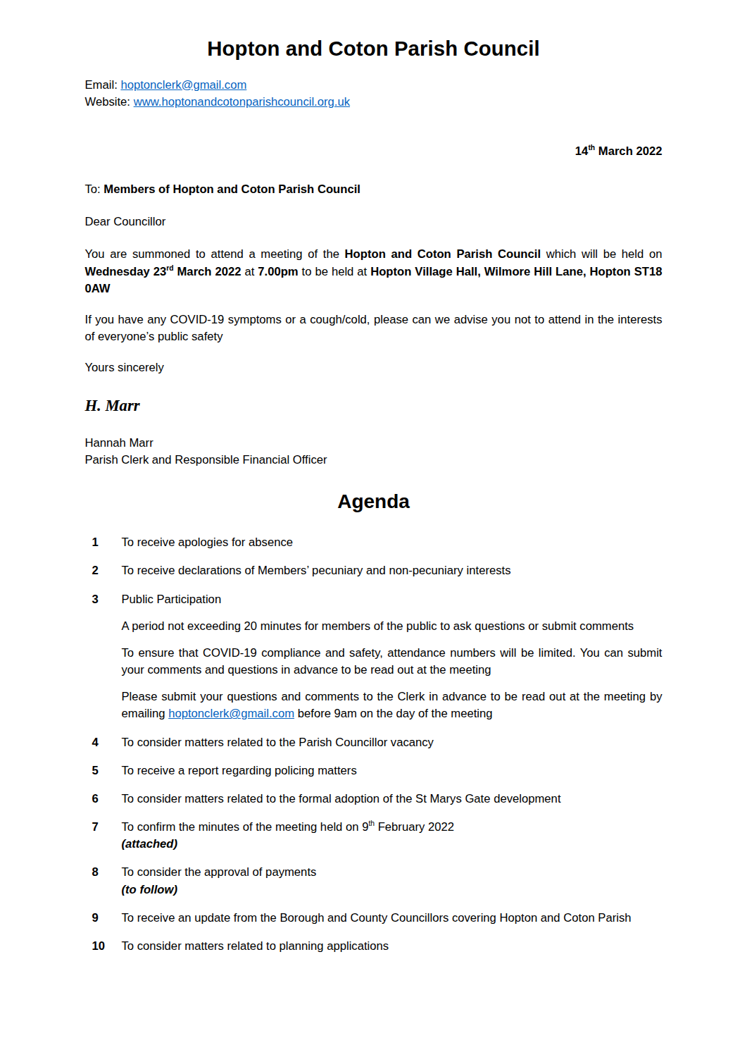Hopton and Coton Parish Council
Email: hoptonclerk@gmail.com
Website: www.hoptonandcotonparishcouncil.org.uk
14th March 2022
To: Members of Hopton and Coton Parish Council
Dear Councillor
You are summoned to attend a meeting of the Hopton and Coton Parish Council which will be held on Wednesday 23rd March 2022 at 7.00pm to be held at Hopton Village Hall, Wilmore Hill Lane, Hopton ST18 0AW
If you have any COVID-19 symptoms or a cough/cold, please can we advise you not to attend in the interests of everyone’s public safety
Yours sincerely
H. Marr
Hannah Marr
Parish Clerk and Responsible Financial Officer
Agenda
To receive apologies for absence
To receive declarations of Members’ pecuniary and non-pecuniary interests
Public Participation
A period not exceeding 20 minutes for members of the public to ask questions or submit comments
To ensure that COVID-19 compliance and safety, attendance numbers will be limited. You can submit your comments and questions in advance to be read out at the meeting
Please submit your questions and comments to the Clerk in advance to be read out at the meeting by emailing hoptonclerk@gmail.com before 9am on the day of the meeting
To consider matters related to the Parish Councillor vacancy
To receive a report regarding policing matters
To consider matters related to the formal adoption of the St Marys Gate development
To confirm the minutes of the meeting held on 9th February 2022
(attached)
To consider the approval of payments
(to follow)
To receive an update from the Borough and County Councillors covering Hopton and Coton Parish
To consider matters related to planning applications